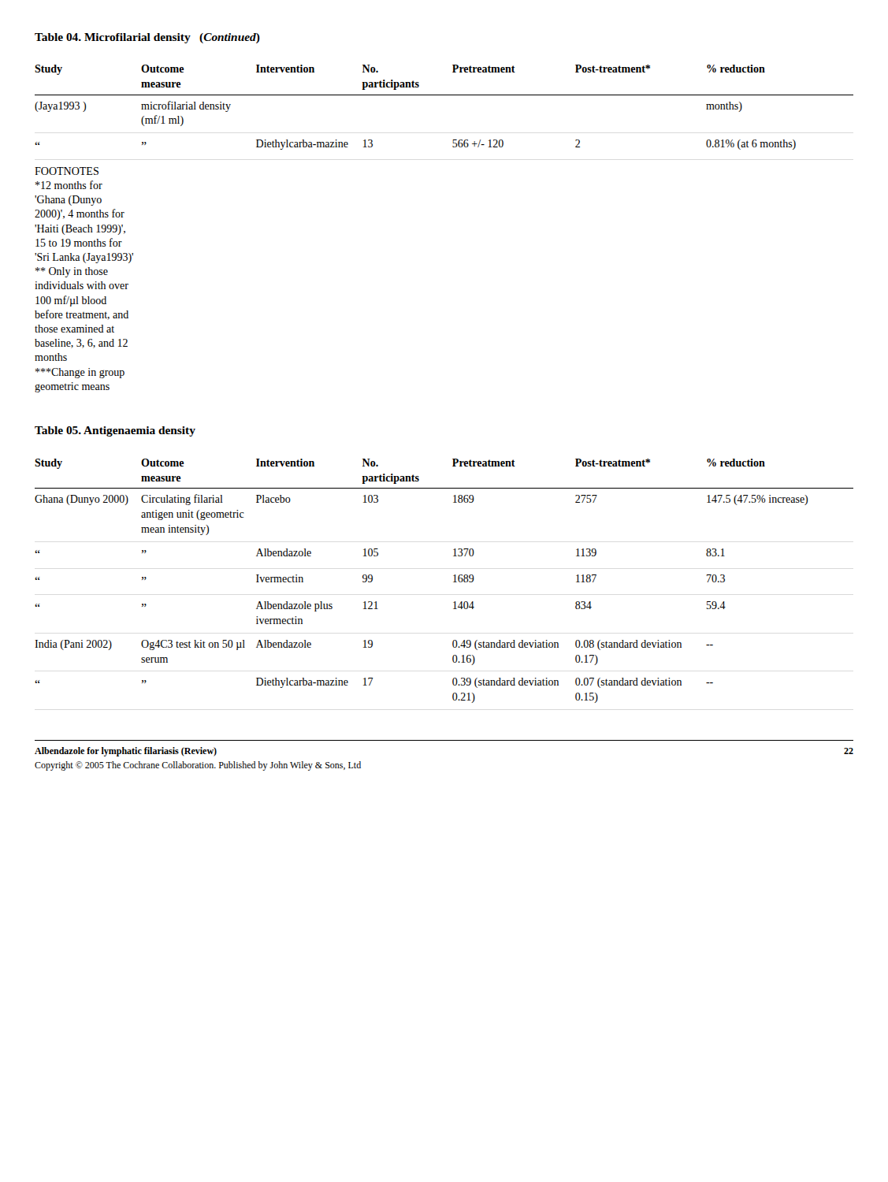Table 04. Microfilarial density (Continued)
| Study | Outcome measure | Intervention | No. participants | Pretreatment | Post-treatment* | % reduction |
| --- | --- | --- | --- | --- | --- | --- |
| (Jaya1993 ) | microfilarial density (mf/1 ml) | | | | | months) |
| “ | ” | Diethylcarba-mazine | 13 | 566 +/- 120 | 2 | 0.81% (at 6 months) |
FOOTNOTES
*12 months for 'Ghana (Dunyo 2000)', 4 months for 'Haiti (Beach 1999)', 15 to 19 months for 'Sri Lanka (Jaya1993)'
** Only in those individuals with over 100 mf/µl blood before treatment, and those examined at baseline, 3, 6, and 12 months
***Change in group geometric means
Table 05. Antigenaemia density
| Study | Outcome measure | Intervention | No. participants | Pretreatment | Post-treatment* | % reduction |
| --- | --- | --- | --- | --- | --- | --- |
| Ghana (Dunyo 2000) | Circulating filarial antigen unit (geometric mean intensity) | Placebo | 103 | 1869 | 2757 | 147.5 (47.5% increase) |
| “ | ” | Albendazole | 105 | 1370 | 1139 | 83.1 |
| “ | ” | Ivermectin | 99 | 1689 | 1187 | 70.3 |
| “ | ” | Albendazole plus ivermectin | 121 | 1404 | 834 | 59.4 |
| India (Pani 2002) | Og4C3 test kit on 50 µl serum | Albendazole | 19 | 0.49 (standard deviation 0.16) | 0.08 (standard deviation 0.17) | -- |
| “ | ” | Diethylcarba-mazine | 17 | 0.39 (standard deviation 0.21) | 0.07 (standard deviation 0.15) | -- |
Albendazole for lymphatic filariasis (Review) 22
Copyright © 2005 The Cochrane Collaboration. Published by John Wiley & Sons, Ltd